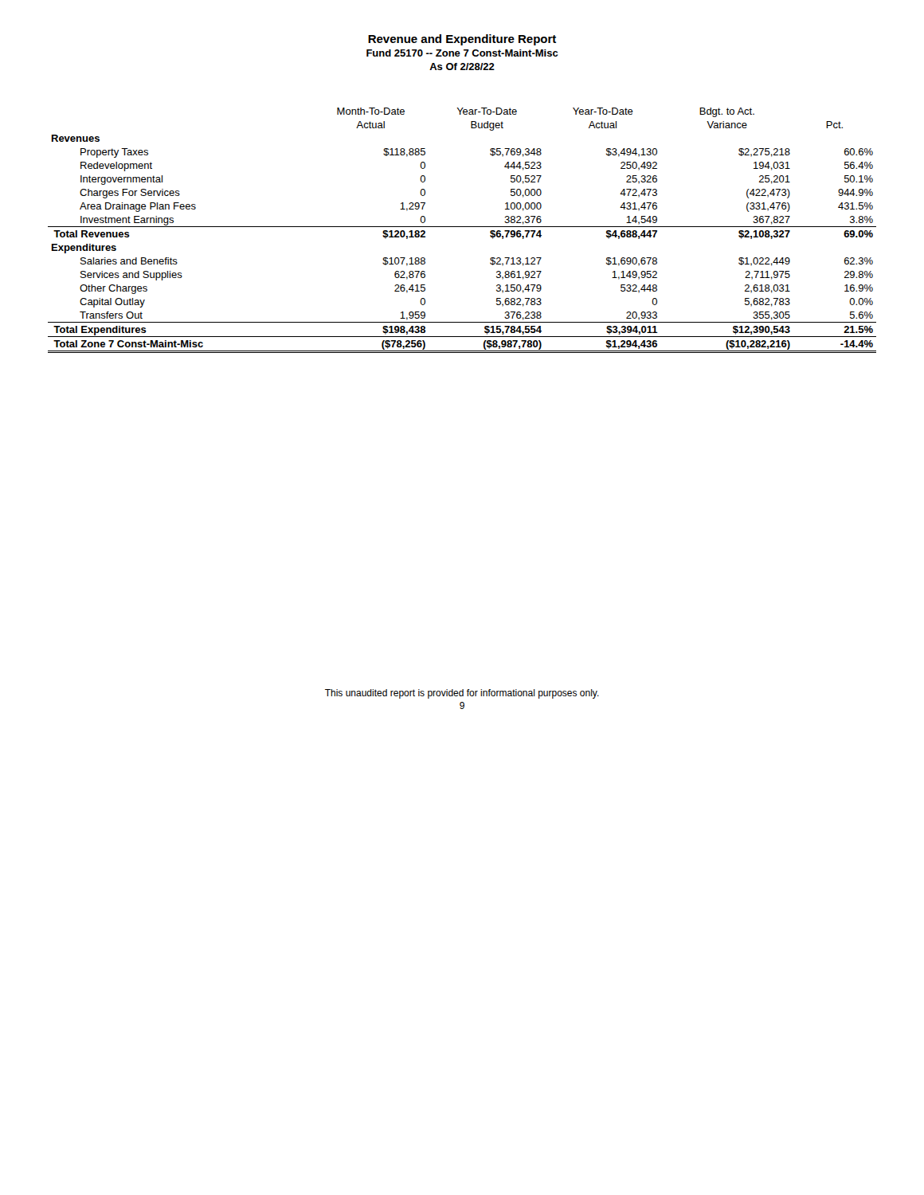Revenue and Expenditure Report
Fund 25170 -- Zone 7 Const-Maint-Misc
As Of 2/28/22
| | Month-To-Date | Year-To-Date | Year-To-Date | Bdgt. to Act. | |
| --- | --- | --- | --- | --- | --- |
| | Actual | Budget | Actual | Variance | Pct. |
| Revenues | | | | | |
| Property Taxes | $118,885 | $5,769,348 | $3,494,130 | $2,275,218 | 60.6% |
| Redevelopment | 0 | 444,523 | 250,492 | 194,031 | 56.4% |
| Intergovernmental | 0 | 50,527 | 25,326 | 25,201 | 50.1% |
| Charges For Services | 0 | 50,000 | 472,473 | (422,473) | 944.9% |
| Area Drainage Plan Fees | 1,297 | 100,000 | 431,476 | (331,476) | 431.5% |
| Investment Earnings | 0 | 382,376 | 14,549 | 367,827 | 3.8% |
| Total Revenues | $120,182 | $6,796,774 | $4,688,447 | $2,108,327 | 69.0% |
| Expenditures | | | | | |
| Salaries and Benefits | $107,188 | $2,713,127 | $1,690,678 | $1,022,449 | 62.3% |
| Services and Supplies | 62,876 | 3,861,927 | 1,149,952 | 2,711,975 | 29.8% |
| Other Charges | 26,415 | 3,150,479 | 532,448 | 2,618,031 | 16.9% |
| Capital Outlay | 0 | 5,682,783 | 0 | 5,682,783 | 0.0% |
| Transfers Out | 1,959 | 376,238 | 20,933 | 355,305 | 5.6% |
| Total Expenditures | $198,438 | $15,784,554 | $3,394,011 | $12,390,543 | 21.5% |
| Total Zone 7 Const-Maint-Misc | ($78,256) | ($8,987,780) | $1,294,436 | ($10,282,216) | -14.4% |
This unaudited report is provided for informational purposes only.
9